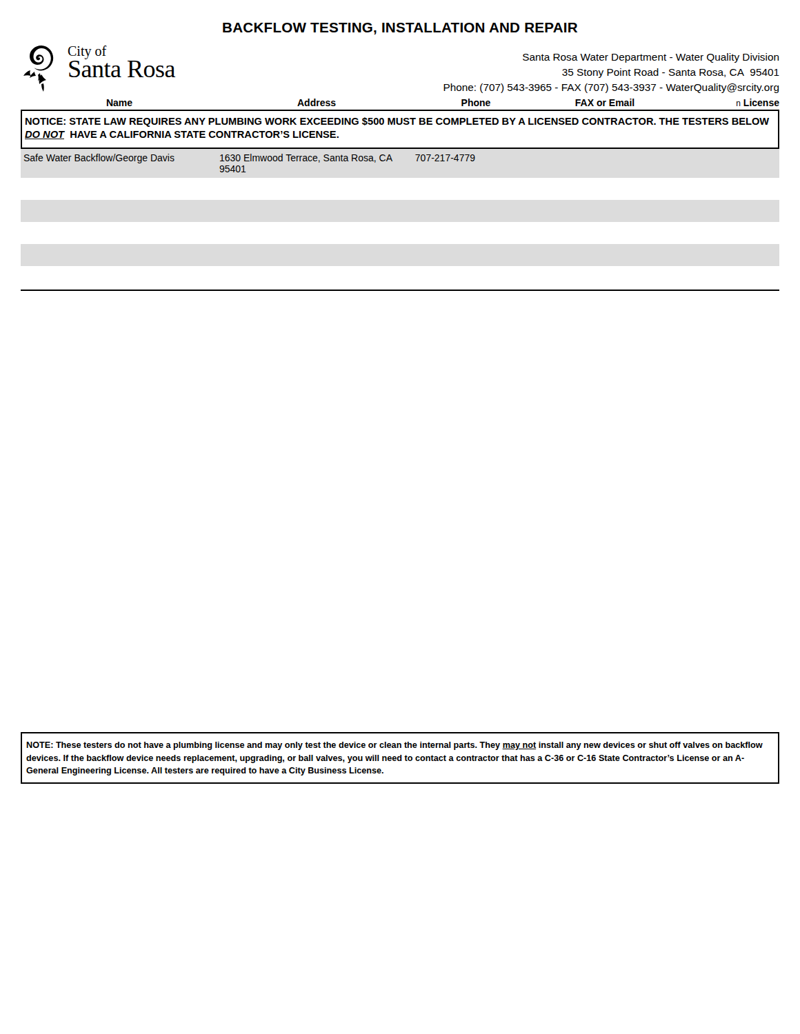BACKFLOW TESTING, INSTALLATION AND REPAIR
City of Santa Rosa
Santa Rosa Water Department - Water Quality Division
35 Stony Point Road - Santa Rosa, CA 95401
Phone: (707) 543-3965 - FAX (707) 543-3937 - WaterQuality@srcity.org
Name Address Phone FAX or Email n License
NOTICE: STATE LAW REQUIRES ANY PLUMBING WORK EXCEEDING $500 MUST BE COMPLETED BY A LICENSED CONTRACTOR. THE TESTERS BELOW DO NOT HAVE A CALIFORNIA STATE CONTRACTOR’S LICENSE.
Safe Water Backflow/George Davis 1630 Elmwood Terrace, Santa Rosa, CA 95401 707-217-4779
NOTE: These testers do not have a plumbing license and may only test the device or clean the internal parts. They may not install any new devices or shut off valves on backflow devices. If the backflow device needs replacement, upgrading, or ball valves, you will need to contact a contractor that has a C-36 or C-16 State Contractor’s License or an A-General Engineering License. All testers are required to have a City Business License.